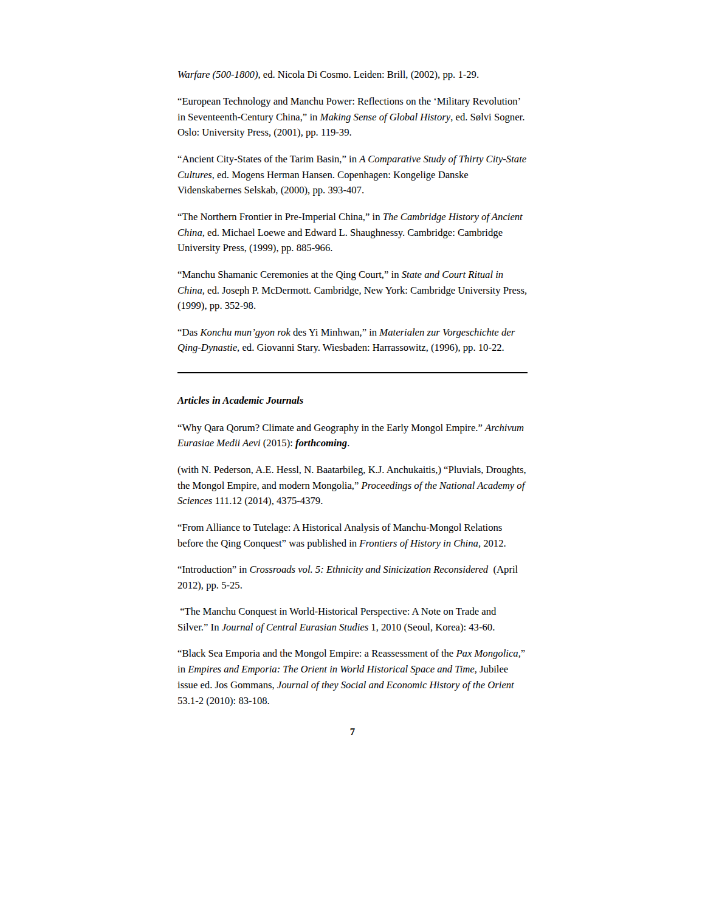Warfare (500-1800), ed. Nicola Di Cosmo. Leiden: Brill, (2002), pp. 1-29.
“European Technology and Manchu Power: Reflections on the ‘Military Revolution’ in Seventeenth-Century China,” in Making Sense of Global History, ed. Sølvi Sogner. Oslo: University Press, (2001), pp. 119-39.
“Ancient City-States of the Tarim Basin,” in A Comparative Study of Thirty City-State Cultures, ed. Mogens Herman Hansen. Copenhagen: Kongelige Danske Videnskabernes Selskab, (2000), pp. 393-407.
“The Northern Frontier in Pre-Imperial China,” in The Cambridge History of Ancient China, ed. Michael Loewe and Edward L. Shaughnessy. Cambridge: Cambridge University Press, (1999), pp. 885-966.
“Manchu Shamanic Ceremonies at the Qing Court,” in State and Court Ritual in China, ed. Joseph P. McDermott. Cambridge, New York: Cambridge University Press, (1999), pp. 352-98.
“Das Konchu mun’gyon rok des Yi Minhwan,” in Materialen zur Vorgeschichte der Qing-Dynastie, ed. Giovanni Stary. Wiesbaden: Harrassowitz, (1996), pp. 10-22.
Articles in Academic Journals
“Why Qara Qorum? Climate and Geography in the Early Mongol Empire.” Archivum Eurasiae Medii Aevi (2015): forthcoming.
(with N. Pederson, A.E. Hessl, N. Baatarbileg, K.J. Anchukaitis,) “Pluvials, Droughts, the Mongol Empire, and modern Mongolia,” Proceedings of the National Academy of Sciences 111.12 (2014), 4375-4379.
“From Alliance to Tutelage: A Historical Analysis of Manchu-Mongol Relations before the Qing Conquest” was published in Frontiers of History in China, 2012.
“Introduction” in Crossroads vol. 5: Ethnicity and Sinicization Reconsidered (April 2012), pp. 5-25.
“The Manchu Conquest in World-Historical Perspective: A Note on Trade and Silver.” In Journal of Central Eurasian Studies 1, 2010 (Seoul, Korea): 43-60.
“Black Sea Emporia and the Mongol Empire: a Reassessment of the Pax Mongolica,” in Empires and Emporia: The Orient in World Historical Space and Time, Jubilee issue ed. Jos Gommans, Journal of they Social and Economic History of the Orient 53.1-2 (2010): 83-108.
7